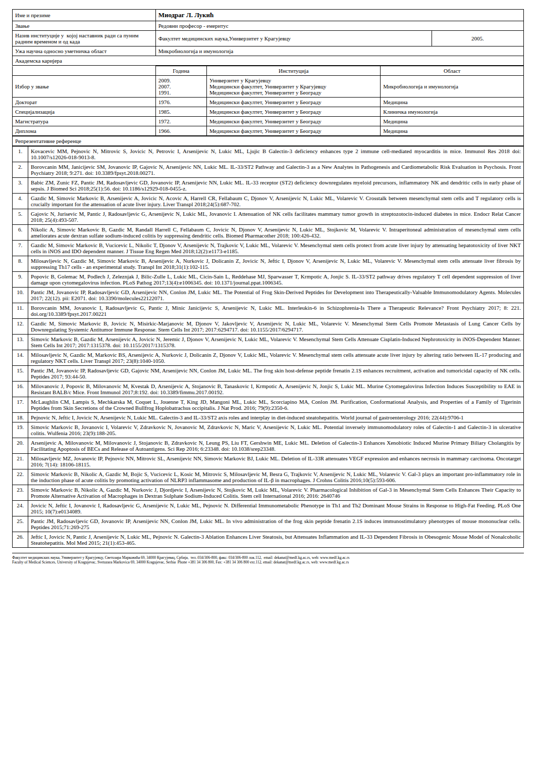| Име и презиме | Миодраг Л. Лукић |
| Звање | Редовни професор - емеритус |
| Назив институције у којој наставник ради са пуним радним временом и од када | Факултет медицинских наука,Универзитет у Крагујевцу | 2005. |
| Ужа научна односно уметничка област | Микробиологија и имунологија |
| Академска каријера |
| | Година | Институција | Област |
| Избор у звање | 2009. 2007. 1991. | Универзитет у Крагујевцу Медицински факултет, Универзитет у Крагујевцу Медицински факултет, Универзитет у Београду | Микробиологија и имунологија |
| Докторат | 1976. | Медицински факултет, Универзитет у Београду | Медицина |
| Специјализација | 1985. | Медицински факултет, Универзитет у Београду | Клиничка имунологија |
| Магистратура | 1972. | Медицински факултет, Универзитет у Београду | Медицина |
| Диплома | 1966. | Медицински факултет, Универзитет у Београду | Медицина |
| Репрезентативне референце |
Kovacevic MM, Pejnovic N, Mitrovic S, Jovicic N, Petrovic I, Arsenijevic N, Lukic ML, Ljujic B Galectin-3 deficiency enhances type 2 immune cell-mediated myocarditis in mice. Immunol Res 2018 doi: 10.1007/s12026-018-9013-8.
Borovcanin MM, Janicijevic SM, Jovanovic IP, Gajovic N, Arsenijevic NN, Lukic ML. IL-33/ST2 Pathway and Galectin-3 as a New Analytes in Pathogenesis and Cardiometabolic Risk Evaluation in Psychosis. Front Psychiatry 2018; 9:271. doi: 10.3389/fpsyt.2018.00271.
Babic ZM, Zunic FZ, Pantic JM, Radosavljevic GD, Jovanovic IP, Arsenijevic NN, Lukic ML. IL-33 receptor (ST2) deficiency downregulates myeloid precursors, inflammatory NK and dendritic cells in early phase of sepsis. J Biomed Sci 2018;25(1):56. doi: 10.1186/s12929-018-0455-z.
Gazdic M, Simovic Markovic B, Arsenijevic A, Jovicic N, Acovic A, Harrell CR, Fellabaum C, Djonov V, Arsenijevic N, Lukic ML, Volarevic V. Crosstalk between mesenchymal stem cells and T regulatory cells is crucially important for the attenuation of acute liver injury. Liver Transpl 2018;24(5):687-702.
Gajovic N, Jurisevic M, Pantic J, Radosavljevic G, Arsenijevic N, Lukic ML, Jovanovic I. Attenuation of NK cells facilitates mammary tumor growth in streptozotocin-induced diabetes in mice. Endocr Relat Cancer 2018; 25(4):493-507.
Nikolic A, Simovic Markovic B, Gazdic M, Randall Harrell C, Fellabaum C, Jovicic N, Djonov V, Arsenijevic N, Lukic ML, Stojkovic M, Volarevic V. Intraperitoneal administration of mesenchymal stem cells ameliorates acute dextran sulfate sodium-induced colitis by suppressing dendritic cells. Biomed Pharmacother 2018; 100:426-432.
Gazdic M, Simovic Markovic B, Vucicevic L, Nikolic T, Djonov V, Arsenijevic N, Trajkovic V, Lukic ML, Volarevic V. Mesenchymal stem cells protect from acute liver injury by attenuating hepatotoxicity of liver NKT cells in iNOS and IDO dependent manner. J Tissue Eng Regen Med 2018;12(2):e1173-e1185.
Milosavljevic N, Gazdic M, Simovic Markovic B, Arsenijevic A, Nurkovic J, Dolicanin Z, Jovicic N, Jeftic I, Djonov V, Arsenijevic N, Lukic ML, Volarevic V. Mesenchymal stem cells attenuate liver fibrosis by suppressing Th17 cells - an experimental study. Transpl Int 2018;31(1):102-115.
Popovic B, Golemac M, Podlech J, Zeleznjak J, Bilic-Zulle L, Lukic ML, Cicin-Sain L, Reddehase MJ, Sparwasser T, Krmpotic A, Jonjic S. IL-33/ST2 pathway drives regulatory T cell dependent suppression of liver damage upon cytomegalovirus infection. PLoS Pathog 2017;13(4):e1006345. doi: 10.1371/journal.ppat.1006345.
Pantic JM, Jovanovic IP, Radosavljevic GD, Arsenijevic NN, Conlon JM, Lukic ML. The Potential of Frog Skin-Derived Peptides for Development into Therapeutically-Valuable Immunomodulatory Agents. Molecules 2017; 22(12). pii: E2071. doi: 10.3390/molecules22122071.
Borovcanin MM, Jovanovic I, Radosavljevic G, Pantic J, Minic Janicijevic S, Arsenijevic N, Lukic ML. Interleukin-6 in Schizophrenia-Is There a Therapeutic Relevance? Front Psychiatry 2017; 8: 221. doi.org/10.3389/fpsyt.2017.00221
Gazdic M, Simovic Markovic B, Jovicic N, Misirkic-Marjanovic M, Djonov V, Jakovljevic V, Arsenijevic N, Lukic ML, Volarevic V. Mesenchymal Stem Cells Promote Metastasis of Lung Cancer Cells by Downregulating Systemic Antitumor Immune Response. Stem Cells Int 2017; 2017:6294717. doi: 10.1155/2017/6294717.
Simovic Markovic B, Gazdic M, Arsenijevic A, Jovicic N, Jeremic J, Djonov V, Arsenijevic N, Lukic ML, Volarevic V. Mesenchymal Stem Cells Attenuate Cisplatin-Induced Nephrotoxicity in iNOS-Dependent Manner. Stem Cells Int 2017; 2017:1315378. doi: 10.1155/2017/1315378.
Milosavljevic N, Gazdic M, Markovic BS, Arsenijevic A, Nurkovic J, Dolicanin Z, Djonov V, Lukic ML, Volarevic V. Mesenchymal stem cells attenuate acute liver injury by altering ratio between IL-17 producing and regulatory NKT cells. Liver Transpl 2017; 23(8):1040-1050.
Pantic JM, Jovanovic IP, Radosavljevic GD, Gajovic NM, Arsenijevic NN, Conlon JM, Lukic ML. The frog skin host-defense peptide frenatin 2.1S enhances recruitment, activation and tumoricidal capacity of NK cells. Peptides 2017; 93:44-50.
Milovanovic J, Popovic B, Milovanovic M, Kvestak D, Arsenijevic A, Stojanovic B, Tanaskovic I, Krmpotic A, Arsenijevic N, Jonjic S, Lukic ML. Murine Cytomegalovirus Infection Induces Susceptibility to EAE in Resistant BALB/c Mice. Front Immunol 2017;8:192. doi: 10.3389/fimmu.2017.00192.
McLaughlin CM, Lampis S, Mechkarska M, Coquet L, Jouenne T, King JD, Mangoni ML, Lukic ML, Scorciapino MA, Conlon JM. Purification, Conformational Analysis, and Properties of a Family of Tigerinin Peptides from Skin Secretions of the Crowned Bullfrog Hoplobatrachus occipitalis. J Nat Prod. 2016; 79(9):2350-6.
Pejnovic N, Jeftic I, Jovicic N, Arsenijevic N, Lukic ML. Galectin-3 and IL-33/ST2 axis roles and interplay in diet-induced steatohepatitis. World journal of gastroenterology 2016; 22(44):9706-1
Simovic Markovic B, Jovanovic I, Volarevic V, Zdravkovic N, Jovanovic M, Zdravkovic N, Maric V, Arsenijevic N, Lukic ML. Potential inversely immunomodulatory roles of Galectin-1 and Galectin-3 in ulcerative colitis. Wulfenia 2016; 23(9):188-205.
Arsenijevic A, Milovanovic M, Milovanovic J, Stojanovic B, Zdravkovic N, Leung PS, Liu FT, Gershwin ME, Lukic ML. Deletion of Galectin-3 Enhances Xenobiotic Induced Murine Primary Biliary Cholangitis by Facilitating Apoptosis of BECs and Release of Autoantigens. Sci Rep 2016; 6:23348. doi: 10.1038/srep23348.
Milosavljevic MZ, Jovanovic IP, Pejnovic NN, Mitrovic SL, Arsenijevic NN, Simovic Markovic BJ, Lukic ML. Deletion of IL-33R attenuates VEGF expression and enhances necrosis in mammary carcinoma. Oncotarget 2016; 7(14): 18106-18115.
Simovic Markovic B, Nikolic A, Gazdic M, Bojic S, Vucicevic L, Kosic M, Mitrovic S, Milosavljevic M, Besra G, Trajkovic V, Arsenijevic N, Lukic ML, Volarevic V. Gal-3 plays an important pro-inflammatory role in the induction phase of acute colitis by promoting activation of NLRP3 inflammasome and production of IL-β in macrophages. J Crohns Colitis 2016;10(5):593-606.
Simovic Markovic B, Nikolic A, Gazdic M, Nurkovic J, Djordjevic I, Arsenijevic N, Stojkovic M, Lukic ML, Volarevic V. Pharmacological Inhibition of Gal-3 in Mesenchymal Stem Cells Enhances Their Capacity to Promote Alternative Activation of Macrophages in Dextran Sulphate Sodium-Induced Colitis. Stem cell International 2016; 2016: 2640746
Jovicic N, Jeftic I, Jovanovic I, Radosavljevic G, Arsenijevic N, Lukic ML, Pejnovic N. Differential Immunometabolic Phenotype in Th1 and Th2 Dominant Mouse Strains in Response to High-Fat Feeding. PLoS One 2015; 10(7):e0134089.
Pantic JM, Radosavljevic GD, Jovanovic IP, Arsenijevic NN, Conlon JM, Lukic ML. In vivo administration of the frog skin peptide frenatin 2.1S induces immunostimulatory phenotypes of mouse mononuclear cells. Peptides 2015;71:269-275
Jeftic I, Jovicic N, Pantic J, Arsenijevic N, Lukic ML, Pejnovic N. Galectin-3 Ablation Enhances Liver Steatosis, but Attenuates Inflammation and IL-33 Dependent Fibrosis in Obesogenic Mouse Model of Nonalcoholic Steatohepatitis. Mol Med 2015; 21(1):453-465.
Факултет медицинских наука, Универзитет у Крагујевцу, Светозара Марковића 69, 34000 Крагујевац, Србија, тел.:034/306-800, факс: 034/306-800 лок.112, email: dekanat@medf.kg.ac.rs, web: www.medf.kg.ac.rs
Faculty of Medical Sciences, University of Kragujevac, Svetozara Markovica 69, 34000 Kragujevac, Serbia Phone +381 34 306 800, Fax: +381 34 306 800 ext.112, email: dekanat@medf.kg.ac.rs, web: www.medf.kg.ac.rs